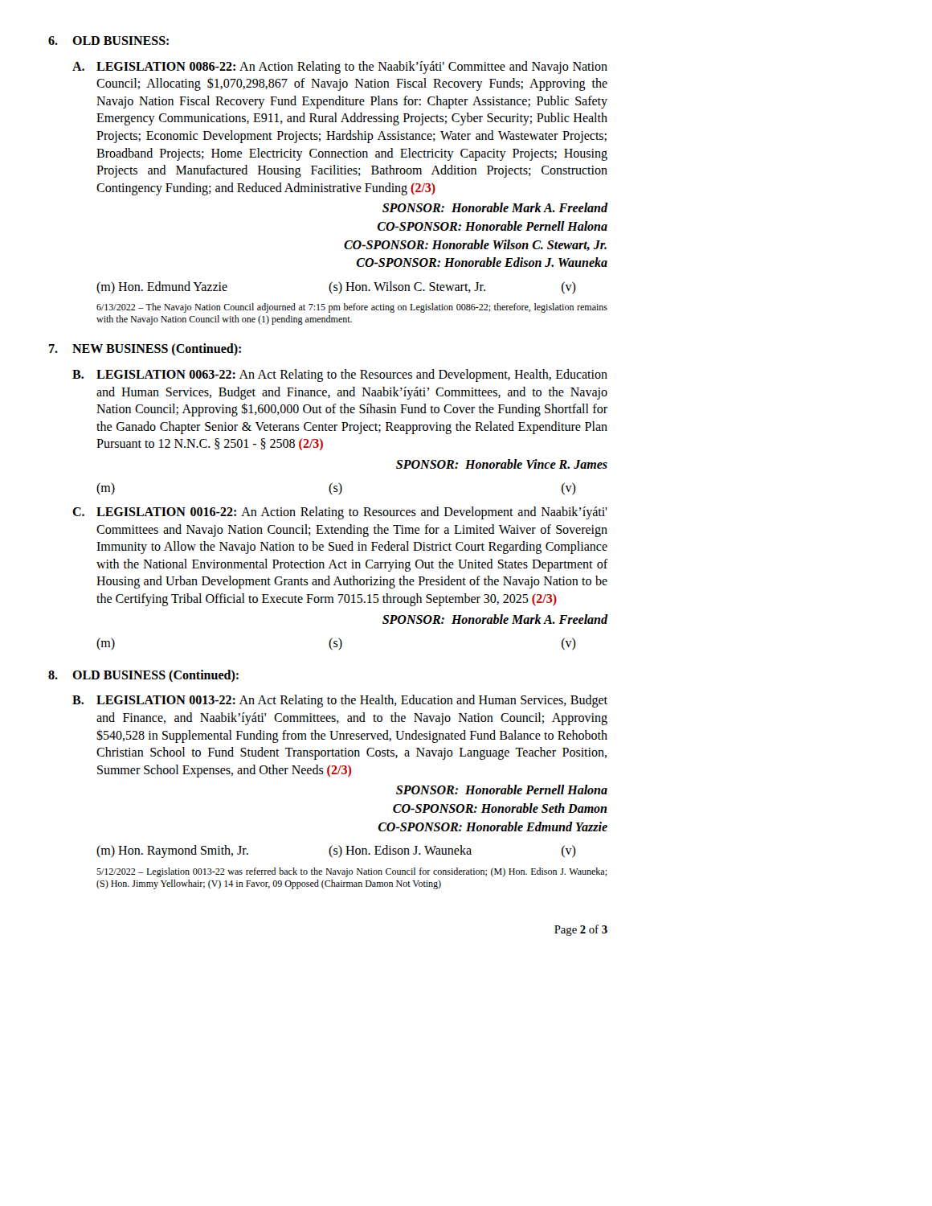6. OLD BUSINESS:
A. LEGISLATION 0086-22: An Action Relating to the Naabik’íyáti' Committee and Navajo Nation Council; Allocating $1,070,298,867 of Navajo Nation Fiscal Recovery Funds; Approving the Navajo Nation Fiscal Recovery Fund Expenditure Plans for: Chapter Assistance; Public Safety Emergency Communications, E911, and Rural Addressing Projects; Cyber Security; Public Health Projects; Economic Development Projects; Hardship Assistance; Water and Wastewater Projects; Broadband Projects; Home Electricity Connection and Electricity Capacity Projects; Housing Projects and Manufactured Housing Facilities; Bathroom Addition Projects; Construction Contingency Funding; and Reduced Administrative Funding (2/3)
SPONSOR: Honorable Mark A. Freeland
CO-SPONSOR: Honorable Pernell Halona
CO-SPONSOR: Honorable Wilson C. Stewart, Jr.
CO-SPONSOR: Honorable Edison J. Wauneka
(m) Hon. Edmund Yazzie (s) Hon. Wilson C. Stewart, Jr. (v)
6/13/2022 – The Navajo Nation Council adjourned at 7:15 pm before acting on Legislation 0086-22; therefore, legislation remains with the Navajo Nation Council with one (1) pending amendment.
7. NEW BUSINESS (Continued):
B. LEGISLATION 0063-22: An Act Relating to the Resources and Development, Health, Education and Human Services, Budget and Finance, and Naabik’íyáti’ Committees, and to the Navajo Nation Council; Approving $1,600,000 Out of the Síhasin Fund to Cover the Funding Shortfall for the Ganado Chapter Senior & Veterans Center Project; Reapproving the Related Expenditure Plan Pursuant to 12 N.N.C. § 2501 - § 2508 (2/3)
SPONSOR: Honorable Vince R. James
(m) (s) (v)
C. LEGISLATION 0016-22: An Action Relating to Resources and Development and Naabik’íyáti' Committees and Navajo Nation Council; Extending the Time for a Limited Waiver of Sovereign Immunity to Allow the Navajo Nation to be Sued in Federal District Court Regarding Compliance with the National Environmental Protection Act in Carrying Out the United States Department of Housing and Urban Development Grants and Authorizing the President of the Navajo Nation to be the Certifying Tribal Official to Execute Form 7015.15 through September 30, 2025 (2/3)
SPONSOR: Honorable Mark A. Freeland
(m) (s) (v)
8. OLD BUSINESS (Continued):
B. LEGISLATION 0013-22: An Act Relating to the Health, Education and Human Services, Budget and Finance, and Naabik’íyáti' Committees, and to the Navajo Nation Council; Approving $540,528 in Supplemental Funding from the Unreserved, Undesignated Fund Balance to Rehoboth Christian School to Fund Student Transportation Costs, a Navajo Language Teacher Position, Summer School Expenses, and Other Needs (2/3)
SPONSOR: Honorable Pernell Halona
CO-SPONSOR: Honorable Seth Damon
CO-SPONSOR: Honorable Edmund Yazzie
(m) Hon. Raymond Smith, Jr. (s) Hon. Edison J. Wauneka (v)
5/12/2022 – Legislation 0013-22 was referred back to the Navajo Nation Council for consideration; (M) Hon. Edison J. Wauneka; (S) Hon. Jimmy Yellowhair; (V) 14 in Favor, 09 Opposed (Chairman Damon Not Voting)
Page 2 of 3